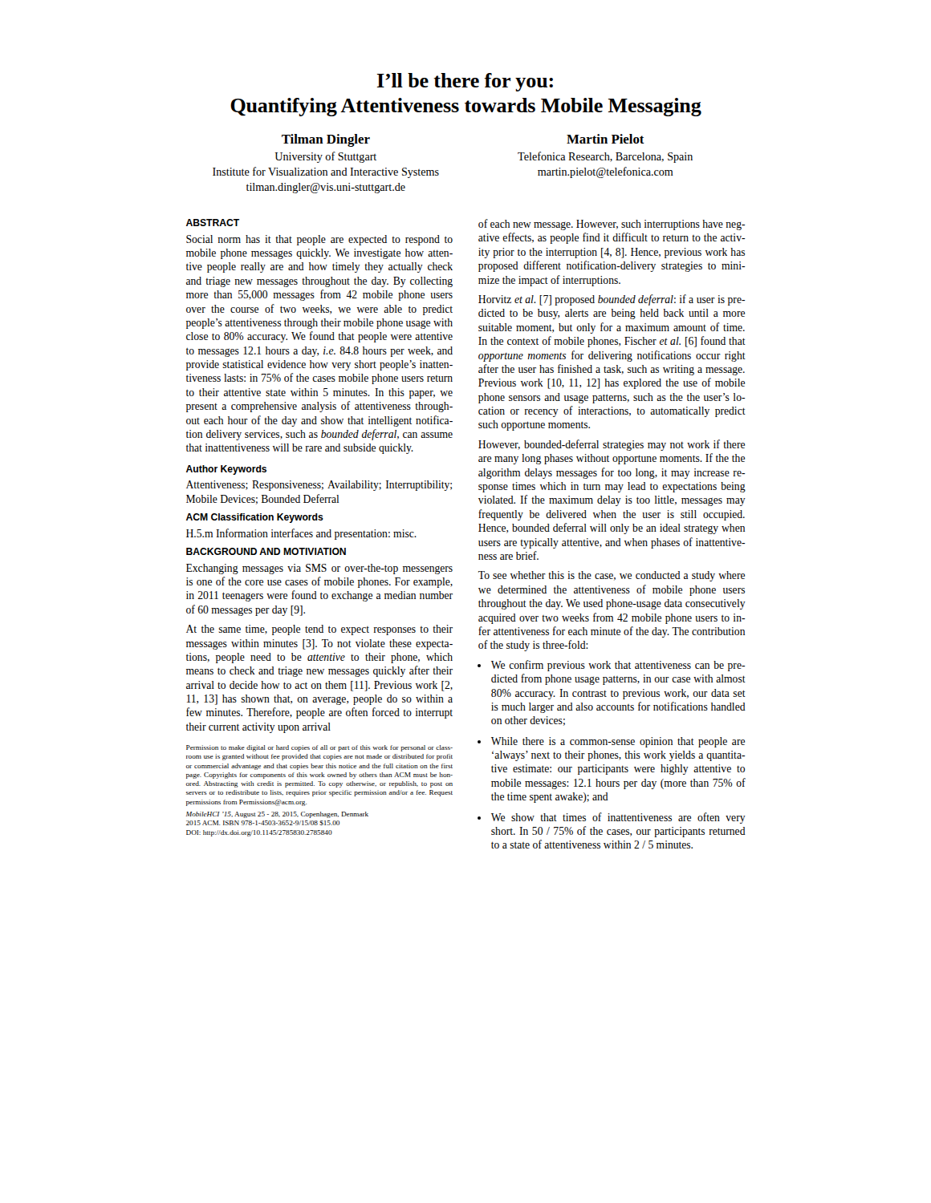I’ll be there for you:
Quantifying Attentiveness towards Mobile Messaging
Tilman Dingler
University of Stuttgart
Institute for Visualization and Interactive Systems
tilman.dingler@vis.uni-stuttgart.de
Martin Pielot
Telefonica Research, Barcelona, Spain
martin.pielot@telefonica.com
ABSTRACT
Social norm has it that people are expected to respond to mobile phone messages quickly. We investigate how attentive people really are and how timely they actually check and triage new messages throughout the day. By collecting more than 55,000 messages from 42 mobile phone users over the course of two weeks, we were able to predict people’s attentiveness through their mobile phone usage with close to 80% accuracy. We found that people were attentive to messages 12.1 hours a day, i.e. 84.8 hours per week, and provide statistical evidence how very short people’s inattentiveness lasts: in 75% of the cases mobile phone users return to their attentive state within 5 minutes. In this paper, we present a comprehensive analysis of attentiveness throughout each hour of the day and show that intelligent notification delivery services, such as bounded deferral, can assume that inattentiveness will be rare and subside quickly.
Author Keywords
Attentiveness; Responsiveness; Availability; Interruptibility; Mobile Devices; Bounded Deferral
ACM Classification Keywords
H.5.m Information interfaces and presentation: misc.
BACKGROUND AND MOTIVIATION
Exchanging messages via SMS or over-the-top messengers is one of the core use cases of mobile phones. For example, in 2011 teenagers were found to exchange a median number of 60 messages per day [9].
At the same time, people tend to expect responses to their messages within minutes [3]. To not violate these expectations, people need to be attentive to their phone, which means to check and triage new messages quickly after their arrival to decide how to act on them [11]. Previous work [2, 11, 13] has shown that, on average, people do so within a few minutes. Therefore, people are often forced to interrupt their current activity upon arrival
Permission to make digital or hard copies of all or part of this work for personal or classroom use is granted without fee provided that copies are not made or distributed for profit or commercial advantage and that copies bear this notice and the full citation on the first page. Copyrights for components of this work owned by others than ACM must be honored. Abstracting with credit is permitted. To copy otherwise, or republish, to post on servers or to redistribute to lists, requires prior specific permission and/or a fee. Request permissions from Permissions@acm.org.
MobileHCI ’15, August 25 - 28, 2015, Copenhagen, Denmark
2015 ACM. ISBN 978-1-4503-3652-9/15/08 $15.00
DOI: http://dx.doi.org/10.1145/2785830.2785840
of each new message. However, such interruptions have negative effects, as people find it difficult to return to the activity prior to the interruption [4, 8]. Hence, previous work has proposed different notification-delivery strategies to minimize the impact of interruptions.
Horvitz et al. [7] proposed bounded deferral: if a user is predicted to be busy, alerts are being held back until a more suitable moment, but only for a maximum amount of time. In the context of mobile phones, Fischer et al. [6] found that opportune moments for delivering notifications occur right after the user has finished a task, such as writing a message. Previous work [10, 11, 12] has explored the use of mobile phone sensors and usage patterns, such as the the user’s location or recency of interactions, to automatically predict such opportune moments.
However, bounded-deferral strategies may not work if there are many long phases without opportune moments. If the the algorithm delays messages for too long, it may increase response times which in turn may lead to expectations being violated. If the maximum delay is too little, messages may frequently be delivered when the user is still occupied. Hence, bounded deferral will only be an ideal strategy when users are typically attentive, and when phases of inattentiveness are brief.
To see whether this is the case, we conducted a study where we determined the attentiveness of mobile phone users throughout the day. We used phone-usage data consecutively acquired over two weeks from 42 mobile phone users to infer attentiveness for each minute of the day. The contribution of the study is three-fold:
We confirm previous work that attentiveness can be predicted from phone usage patterns, in our case with almost 80% accuracy. In contrast to previous work, our data set is much larger and also accounts for notifications handled on other devices;
While there is a common-sense opinion that people are ‘always’ next to their phones, this work yields a quantitative estimate: our participants were highly attentive to mobile messages: 12.1 hours per day (more than 75% of the time spent awake); and
We show that times of inattentiveness are often very short. In 50 / 75% of the cases, our participants returned to a state of attentiveness within 2 / 5 minutes.